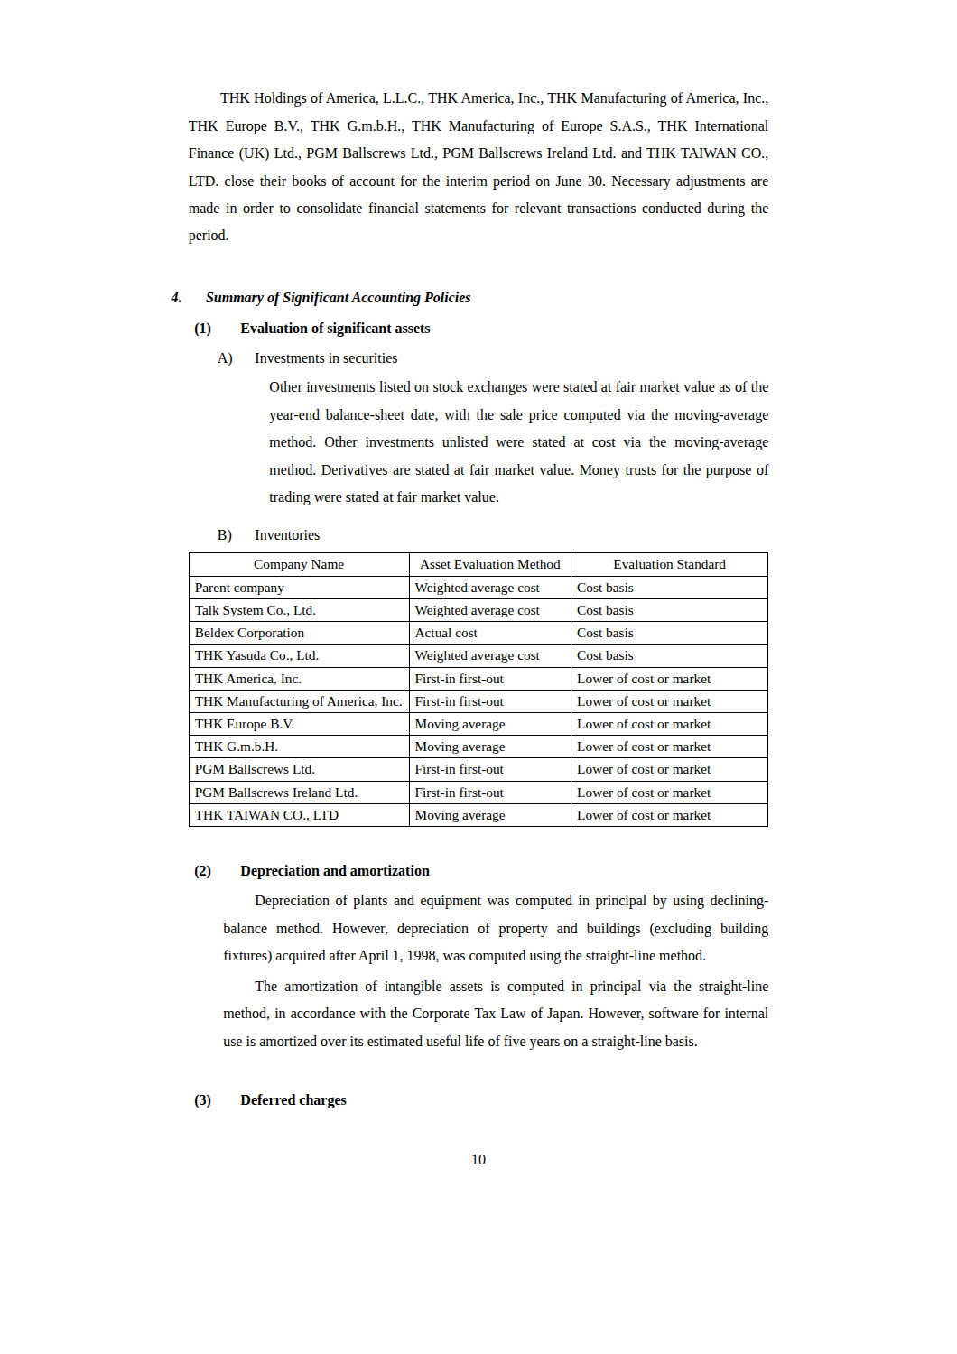THK Holdings of America, L.L.C., THK America, Inc., THK Manufacturing of America, Inc., THK Europe B.V., THK G.m.b.H., THK Manufacturing of Europe S.A.S., THK International Finance (UK) Ltd., PGM Ballscrews Ltd., PGM Ballscrews Ireland Ltd. and THK TAIWAN CO., LTD. close their books of account for the interim period on June 30. Necessary adjustments are made in order to consolidate financial statements for relevant transactions conducted during the period.
4. Summary of Significant Accounting Policies
(1) Evaluation of significant assets
A) Investments in securities
Other investments listed on stock exchanges were stated at fair market value as of the year-end balance-sheet date, with the sale price computed via the moving-average method. Other investments unlisted were stated at cost via the moving-average method. Derivatives are stated at fair market value. Money trusts for the purpose of trading were stated at fair market value.
B) Inventories
| Company Name | Asset Evaluation Method | Evaluation Standard |
| --- | --- | --- |
| Parent company | Weighted average cost | Cost basis |
| Talk System Co., Ltd. | Weighted average cost | Cost basis |
| Beldex Corporation | Actual cost | Cost basis |
| THK Yasuda Co., Ltd. | Weighted average cost | Cost basis |
| THK America, Inc. | First-in first-out | Lower of cost or market |
| THK Manufacturing of America, Inc. | First-in first-out | Lower of cost or market |
| THK Europe B.V. | Moving average | Lower of cost or market |
| THK G.m.b.H. | Moving average | Lower of cost or market |
| PGM Ballscrews Ltd. | First-in first-out | Lower of cost or market |
| PGM Ballscrews Ireland Ltd. | First-in first-out | Lower of cost or market |
| THK TAIWAN CO., LTD | Moving average | Lower of cost or market |
(2) Depreciation and amortization
Depreciation of plants and equipment was computed in principal by using declining-balance method. However, depreciation of property and buildings (excluding building fixtures) acquired after April 1, 1998, was computed using the straight-line method.
The amortization of intangible assets is computed in principal via the straight-line method, in accordance with the Corporate Tax Law of Japan. However, software for internal use is amortized over its estimated useful life of five years on a straight-line basis.
(3) Deferred charges
10